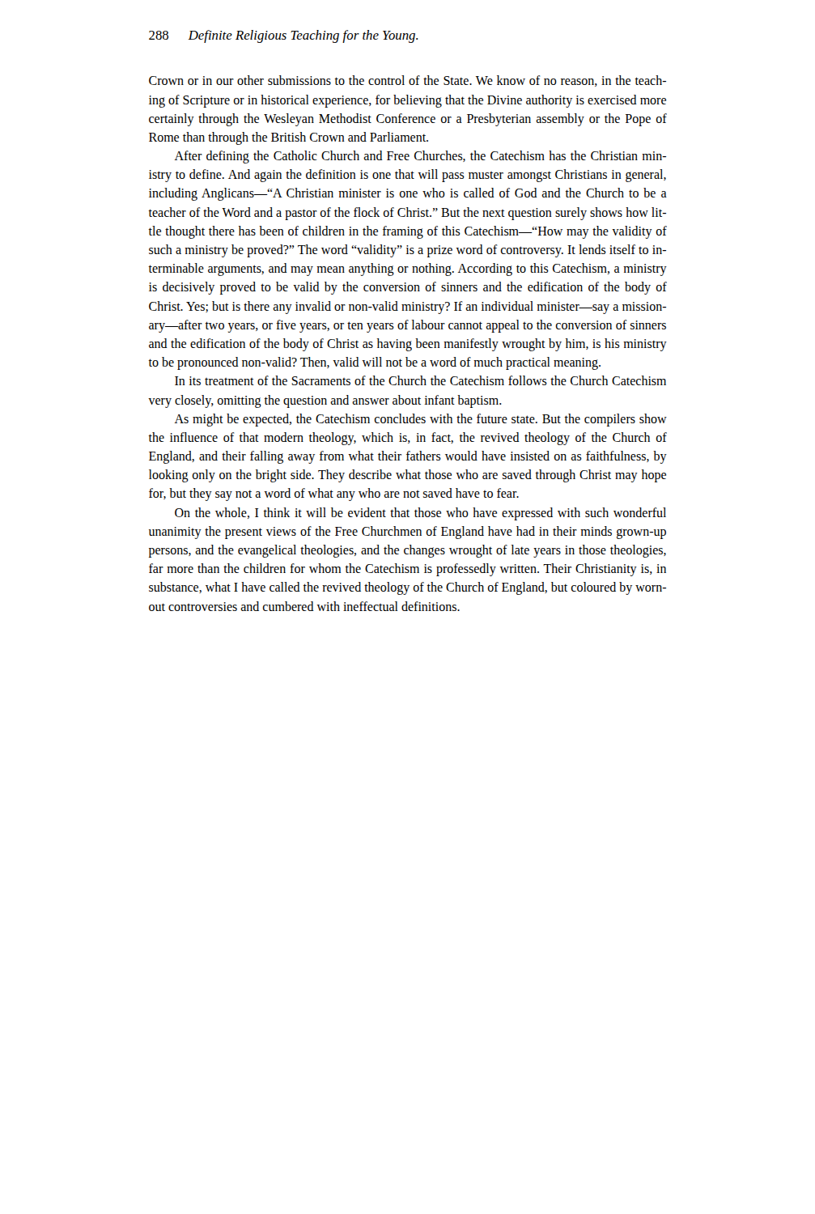288
Definite Religious Teaching for the Young.
Crown or in our other submissions to the control of the State. We know of no reason, in the teaching of Scripture or in historical experience, for believing that the Divine authority is exercised more certainly through the Wesleyan Methodist Conference or a Presbyterian assembly or the Pope of Rome than through the British Crown and Parliament.
After defining the Catholic Church and Free Churches, the Catechism has the Christian ministry to define. And again the definition is one that will pass muster amongst Christians in general, including Anglicans—“A Christian minister is one who is called of God and the Church to be a teacher of the Word and a pastor of the flock of Christ.” But the next question surely shows how little thought there has been of children in the framing of this Catechism—“How may the validity of such a ministry be proved?” The word “validity” is a prize word of controversy. It lends itself to interminable arguments, and may mean anything or nothing. According to this Catechism, a ministry is decisively proved to be valid by the conversion of sinners and the edification of the body of Christ. Yes; but is there any invalid or non-valid ministry? If an individual minister—say a missionary—after two years, or five years, or ten years of labour cannot appeal to the conversion of sinners and the edification of the body of Christ as having been manifestly wrought by him, is his ministry to be pronounced non-valid? Then, valid will not be a word of much practical meaning.
In its treatment of the Sacraments of the Church the Catechism follows the Church Catechism very closely, omitting the question and answer about infant baptism.
As might be expected, the Catechism concludes with the future state. But the compilers show the influence of that modern theology, which is, in fact, the revived theology of the Church of England, and their falling away from what their fathers would have insisted on as faithfulness, by looking only on the bright side. They describe what those who are saved through Christ may hope for, but they say not a word of what any who are not saved have to fear.
On the whole, I think it will be evident that those who have expressed with such wonderful unanimity the present views of the Free Churchmen of England have had in their minds grown-up persons, and the evangelical theologies, and the changes wrought of late years in those theologies, far more than the children for whom the Catechism is professedly written. Their Christianity is, in substance, what I have called the revived theology of the Church of England, but coloured by worn-out controversies and cumbered with ineffectual definitions.